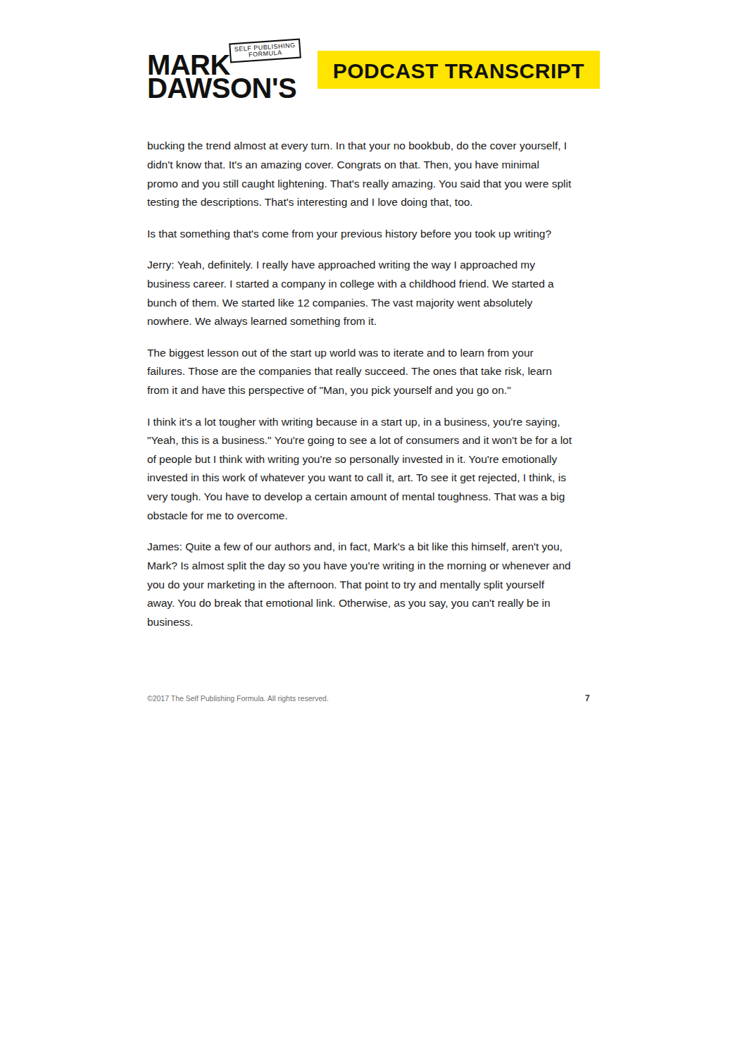SELF PUBLISHING
FORMULA Mark Dawson's
Podcast Transcript
bucking the trend almost at every turn. In that your no bookbub, do the cover yourself, I didn't know that. It's an amazing cover. Congrats on that. Then, you have minimal promo and you still caught lightening. That's really amazing. You said that you were split testing the descriptions. That's interesting and I love doing that, too.
Is that something that's come from your previous history before you took up writing?
Jerry: Yeah, definitely. I really have approached writing the way I approached my business career. I started a company in college with a childhood friend. We started a bunch of them. We started like 12 companies. The vast majority went absolutely nowhere. We always learned something from it.
The biggest lesson out of the start up world was to iterate and to learn from your failures. Those are the companies that really succeed. The ones that take risk, learn from it and have this perspective of "Man, you pick yourself and you go on."
I think it's a lot tougher with writing because in a start up, in a business, you're saying, "Yeah, this is a business." You're going to see a lot of consumers and it won't be for a lot of people but I think with writing you're so personally invested in it. You're emotionally invested in this work of whatever you want to call it, art. To see it get rejected, I think, is very tough. You have to develop a certain amount of mental toughness. That was a big obstacle for me to overcome.
James: Quite a few of our authors and, in fact, Mark's a bit like this himself, aren't you, Mark? Is almost split the day so you have you're writing in the morning or whenever and you do your marketing in the afternoon. That point to try and mentally split yourself away. You do break that emotional link. Otherwise, as you say, you can't really be in business.
©2017 The Self Publishing Formula. All rights reserved. 7